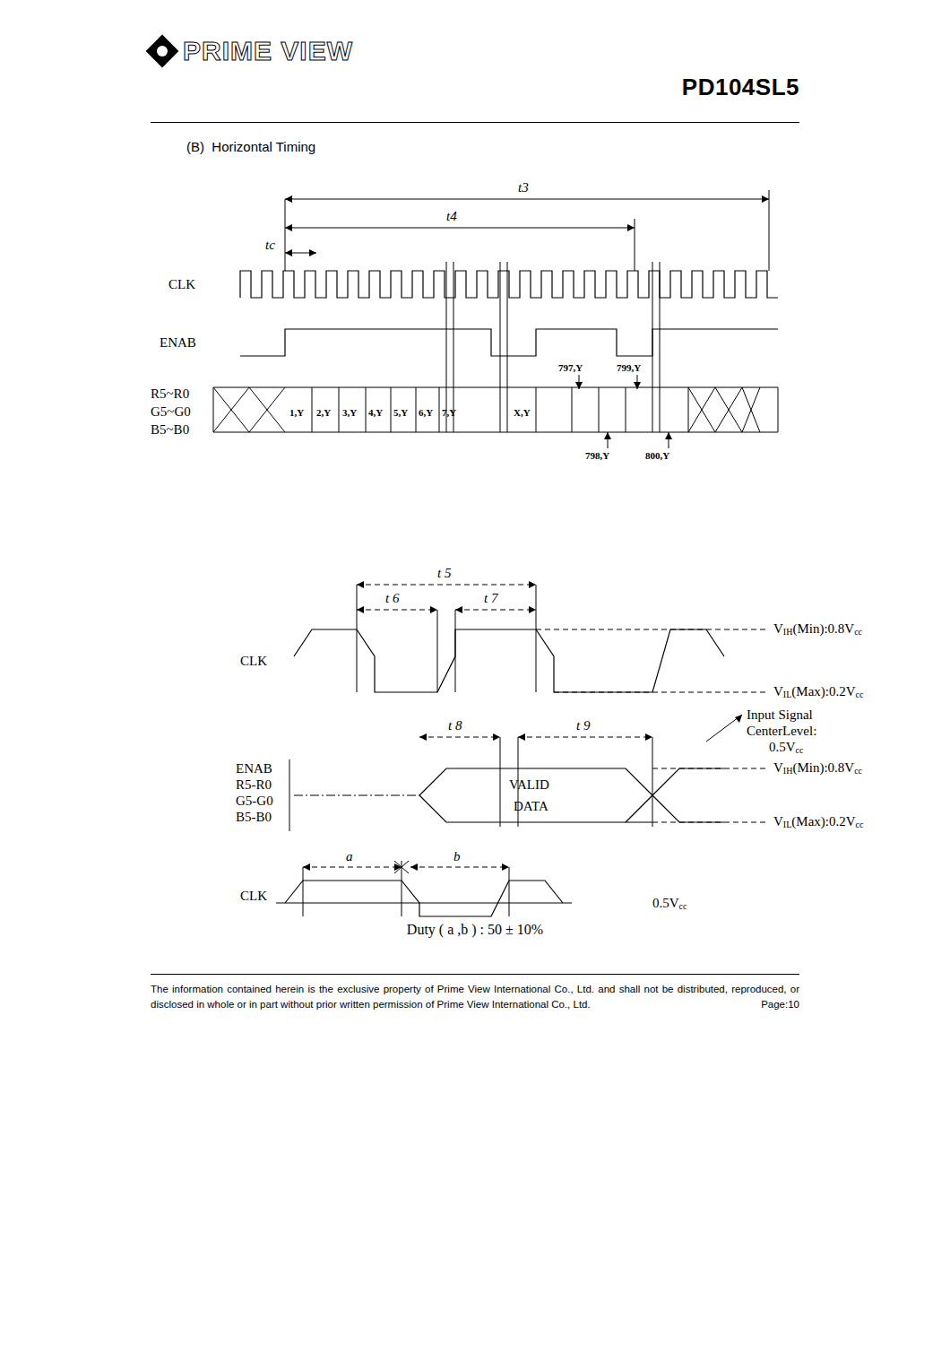PRIME VIEW
PD104SL5
(B) Horizontal Timing
t3 t4 tc CLK ENAB R5~R0 G5~G0 B5~B0 1,Y 2,Y 3,Y 4,Y 5,Y 6,Y 7,Y X,Y 797,Y 799,Y 798,Y 800,Y
t 5 t 6 t 7 CLK VIH(Min):0.8Vcc VIL(Max):0.2Vcc Input Signal CenterLevel: 0.5Vcc t 8 t 9 ENAB R5-R0 G5-G0 B5-B0 VALID DATA VIH(Min):0.8Vcc VIL(Max):0.2Vcc a b CLK 0.5Vcc
Duty ( a ,b ) : 50 ± 10%
The information contained herein is the exclusive property of Prime View International Co., Ltd. and shall not be distributed, reproduced, or disclosed in whole or in part without prior written permission of Prime View International Co., Ltd.Page:10